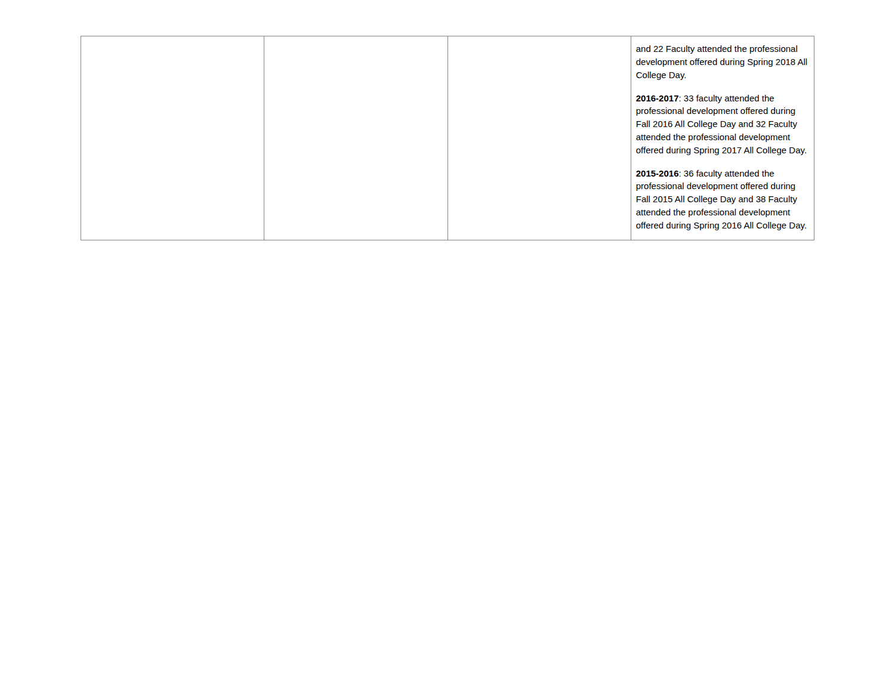| | | | and 22 Faculty attended the professional development offered during Spring 2018 All College Day. 2016-2017 : 33 faculty attended the professional development offered during Fall 2016 All College Day and 32 Faculty attended the professional development offered during Spring 2017 All College Day. 2015-2016 : 36 faculty attended the professional development offered during Fall 2015 All College Day and 38 Faculty attended the professional development offered during Spring 2016 All College Day. |